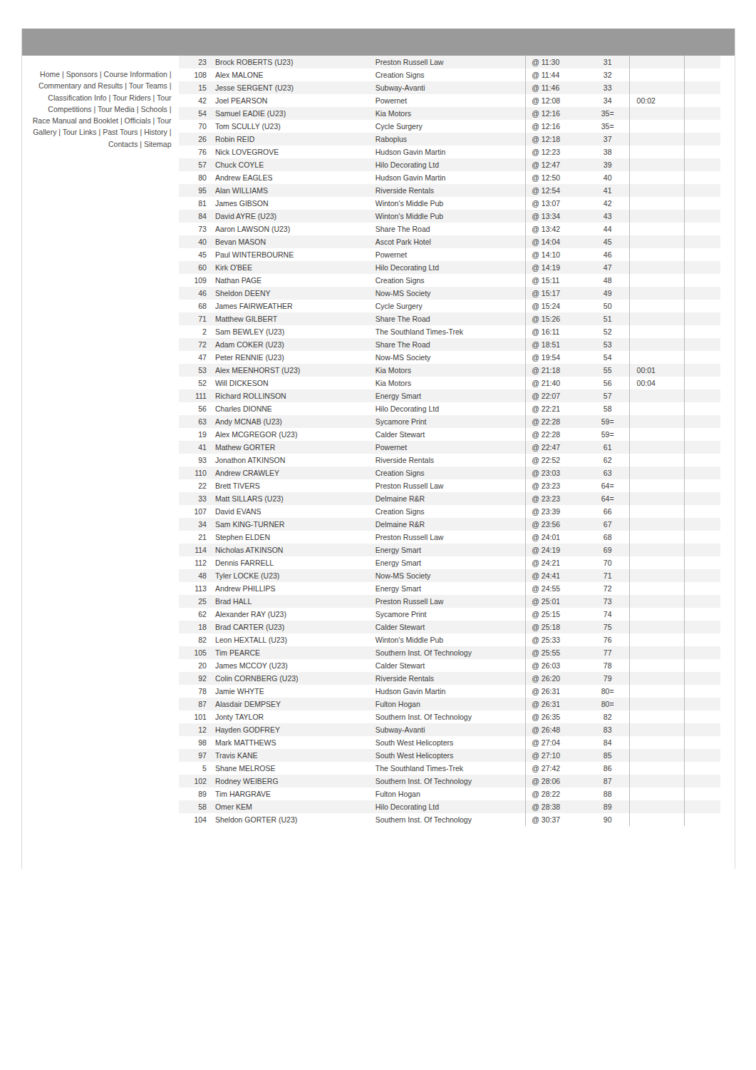Home | Sponsors | Course Information | Commentary and Results | Tour Teams | Classification Info | Tour Riders | Tour Competitions | Tour Media | Schools | Race Manual and Booklet | Officials | Tour Gallery | Tour Links | Past Tours | History | Contacts | Sitemap
| 23 | Brock ROBERTS (U23) | Preston Russell Law | @ 11:30 | 31 | | |
| 108 | Alex MALONE | Creation Signs | @ 11:44 | 32 | | |
| 15 | Jesse SERGENT (U23) | Subway-Avanti | @ 11:46 | 33 | | |
| 42 | Joel PEARSON | Powernet | @ 12:08 | 34 | 00:02 | |
| 54 | Samuel EADIE (U23) | Kia Motors | @ 12:16 | 35= | | |
| 70 | Tom SCULLY (U23) | Cycle Surgery | @ 12:16 | 35= | | |
| 26 | Robin REID | Raboplus | @ 12:18 | 37 | | |
| 76 | Nick LOVEGROVE | Hudson Gavin Martin | @ 12:23 | 38 | | |
| 57 | Chuck COYLE | Hilo Decorating Ltd | @ 12:47 | 39 | | |
| 80 | Andrew EAGLES | Hudson Gavin Martin | @ 12:50 | 40 | | |
| 95 | Alan WILLIAMS | Riverside Rentals | @ 12:54 | 41 | | |
| 81 | James GIBSON | Winton's Middle Pub | @ 13:07 | 42 | | |
| 84 | David AYRE (U23) | Winton's Middle Pub | @ 13:34 | 43 | | |
| 73 | Aaron LAWSON (U23) | Share The Road | @ 13:42 | 44 | | |
| 40 | Bevan MASON | Ascot Park Hotel | @ 14:04 | 45 | | |
| 45 | Paul WINTERBOURNE | Powernet | @ 14:10 | 46 | | |
| 60 | Kirk O'BEE | Hilo Decorating Ltd | @ 14:19 | 47 | | |
| 109 | Nathan PAGE | Creation Signs | @ 15:11 | 48 | | |
| 46 | Sheldon DEENY | Now-MS Society | @ 15:17 | 49 | | |
| 68 | James FAIRWEATHER | Cycle Surgery | @ 15:24 | 50 | | |
| 71 | Matthew GILBERT | Share The Road | @ 15:26 | 51 | | |
| 2 | Sam BEWLEY (U23) | The Southland Times-Trek | @ 16:11 | 52 | | |
| 72 | Adam COKER (U23) | Share The Road | @ 18:51 | 53 | | |
| 47 | Peter RENNIE (U23) | Now-MS Society | @ 19:54 | 54 | | |
| 53 | Alex MEENHORST (U23) | Kia Motors | @ 21:18 | 55 | 00:01 | |
| 52 | Will DICKESON | Kia Motors | @ 21:40 | 56 | 00:04 | |
| 111 | Richard ROLLINSON | Energy Smart | @ 22:07 | 57 | | |
| 56 | Charles DIONNE | Hilo Decorating Ltd | @ 22:21 | 58 | | |
| 63 | Andy MCNAB (U23) | Sycamore Print | @ 22:28 | 59= | | |
| 19 | Alex MCGREGOR (U23) | Calder Stewart | @ 22:28 | 59= | | |
| 41 | Mathew GORTER | Powernet | @ 22:47 | 61 | | |
| 93 | Jonathon ATKINSON | Riverside Rentals | @ 22:52 | 62 | | |
| 110 | Andrew CRAWLEY | Creation Signs | @ 23:03 | 63 | | |
| 22 | Brett TIVERS | Preston Russell Law | @ 23:23 | 64= | | |
| 33 | Matt SILLARS (U23) | Delmaine R&R | @ 23:23 | 64= | | |
| 107 | David EVANS | Creation Signs | @ 23:39 | 66 | | |
| 34 | Sam KING-TURNER | Delmaine R&R | @ 23:56 | 67 | | |
| 21 | Stephen ELDEN | Preston Russell Law | @ 24:01 | 68 | | |
| 114 | Nicholas ATKINSON | Energy Smart | @ 24:19 | 69 | | |
| 112 | Dennis FARRELL | Energy Smart | @ 24:21 | 70 | | |
| 48 | Tyler LOCKE (U23) | Now-MS Society | @ 24:41 | 71 | | |
| 113 | Andrew PHILLIPS | Energy Smart | @ 24:55 | 72 | | |
| 25 | Brad HALL | Preston Russell Law | @ 25:01 | 73 | | |
| 62 | Alexander RAY (U23) | Sycamore Print | @ 25:15 | 74 | | |
| 18 | Brad CARTER (U23) | Calder Stewart | @ 25:18 | 75 | | |
| 82 | Leon HEXTALL (U23) | Winton's Middle Pub | @ 25:33 | 76 | | |
| 105 | Tim PEARCE | Southern Inst. Of Technology | @ 25:55 | 77 | | |
| 20 | James MCCOY (U23) | Calder Stewart | @ 26:03 | 78 | | |
| 92 | Colin CORNBERG (U23) | Riverside Rentals | @ 26:20 | 79 | | |
| 78 | Jamie WHYTE | Hudson Gavin Martin | @ 26:31 | 80= | | |
| 87 | Alasdair DEMPSEY | Fulton Hogan | @ 26:31 | 80= | | |
| 101 | Jonty TAYLOR | Southern Inst. Of Technology | @ 26:35 | 82 | | |
| 12 | Hayden GODFREY | Subway-Avanti | @ 26:48 | 83 | | |
| 98 | Mark MATTHEWS | South West Helicopters | @ 27:04 | 84 | | |
| 97 | Travis KANE | South West Helicopters | @ 27:10 | 85 | | |
| 5 | Shane MELROSE | The Southland Times-Trek | @ 27:42 | 86 | | |
| 102 | Rodney WEIBERG | Southern Inst. Of Technology | @ 28:06 | 87 | | |
| 89 | Tim HARGRAVE | Fulton Hogan | @ 28:22 | 88 | | |
| 58 | Omer KEM | Hilo Decorating Ltd | @ 28:38 | 89 | | |
| 104 | Sheldon GORTER (U23) | Southern Inst. Of Technology | @ 30:37 | 90 | | |